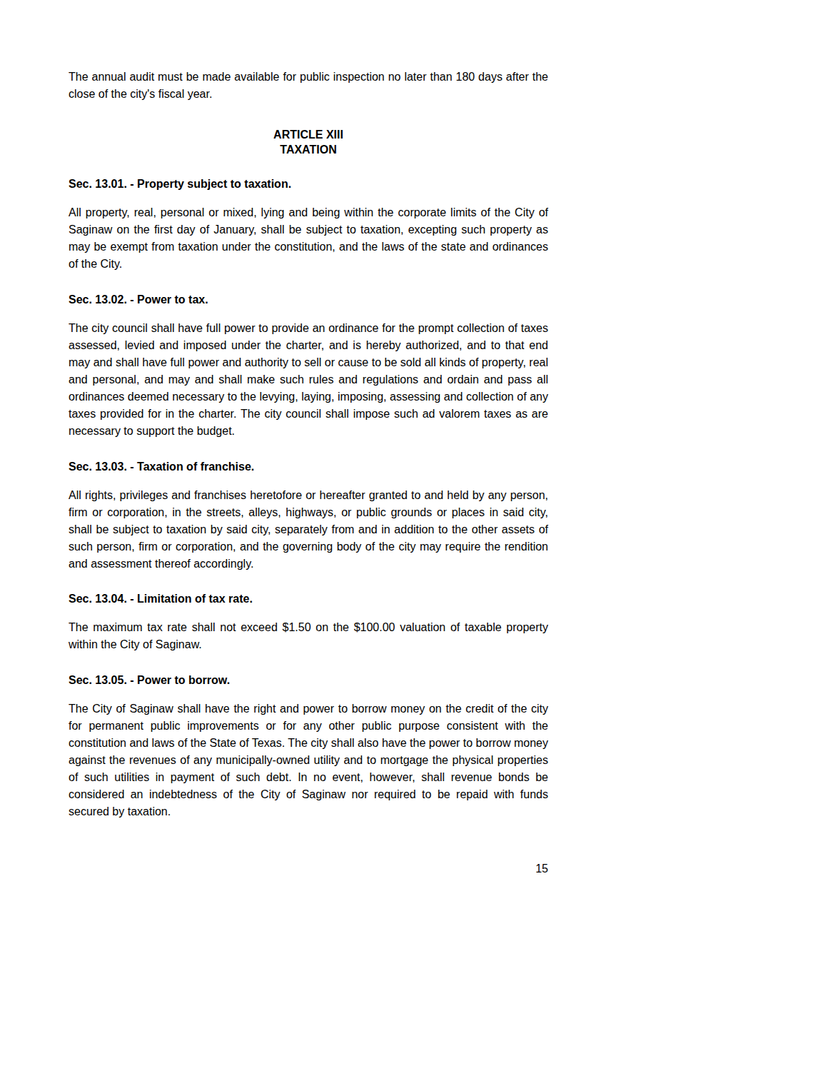The annual audit must be made available for public inspection no later than 180 days after the close of the city's fiscal year.
ARTICLE XIIITAXATION
Sec. 13.01. - Property subject to taxation.
All property, real, personal or mixed, lying and being within the corporate limits of the City of Saginaw on the first day of January, shall be subject to taxation, excepting such property as may be exempt from taxation under the constitution, and the laws of the state and ordinances of the City.
Sec. 13.02. - Power to tax.
The city council shall have full power to provide an ordinance for the prompt collection of taxes assessed, levied and imposed under the charter, and is hereby authorized, and to that end may and shall have full power and authority to sell or cause to be sold all kinds of property, real and personal, and may and shall make such rules and regulations and ordain and pass all ordinances deemed necessary to the levying, laying, imposing, assessing and collection of any taxes provided for in the charter. The city council shall impose such ad valorem taxes as are necessary to support the budget.
Sec. 13.03. - Taxation of franchise.
All rights, privileges and franchises heretofore or hereafter granted to and held by any person, firm or corporation, in the streets, alleys, highways, or public grounds or places in said city, shall be subject to taxation by said city, separately from and in addition to the other assets of such person, firm or corporation, and the governing body of the city may require the rendition and assessment thereof accordingly.
Sec. 13.04. - Limitation of tax rate.
The maximum tax rate shall not exceed $1.50 on the $100.00 valuation of taxable property within the City of Saginaw.
Sec. 13.05. - Power to borrow.
The City of Saginaw shall have the right and power to borrow money on the credit of the city for permanent public improvements or for any other public purpose consistent with the constitution and laws of the State of Texas. The city shall also have the power to borrow money against the revenues of any municipally-owned utility and to mortgage the physical properties of such utilities in payment of such debt. In no event, however, shall revenue bonds be considered an indebtedness of the City of Saginaw nor required to be repaid with funds secured by taxation.
15